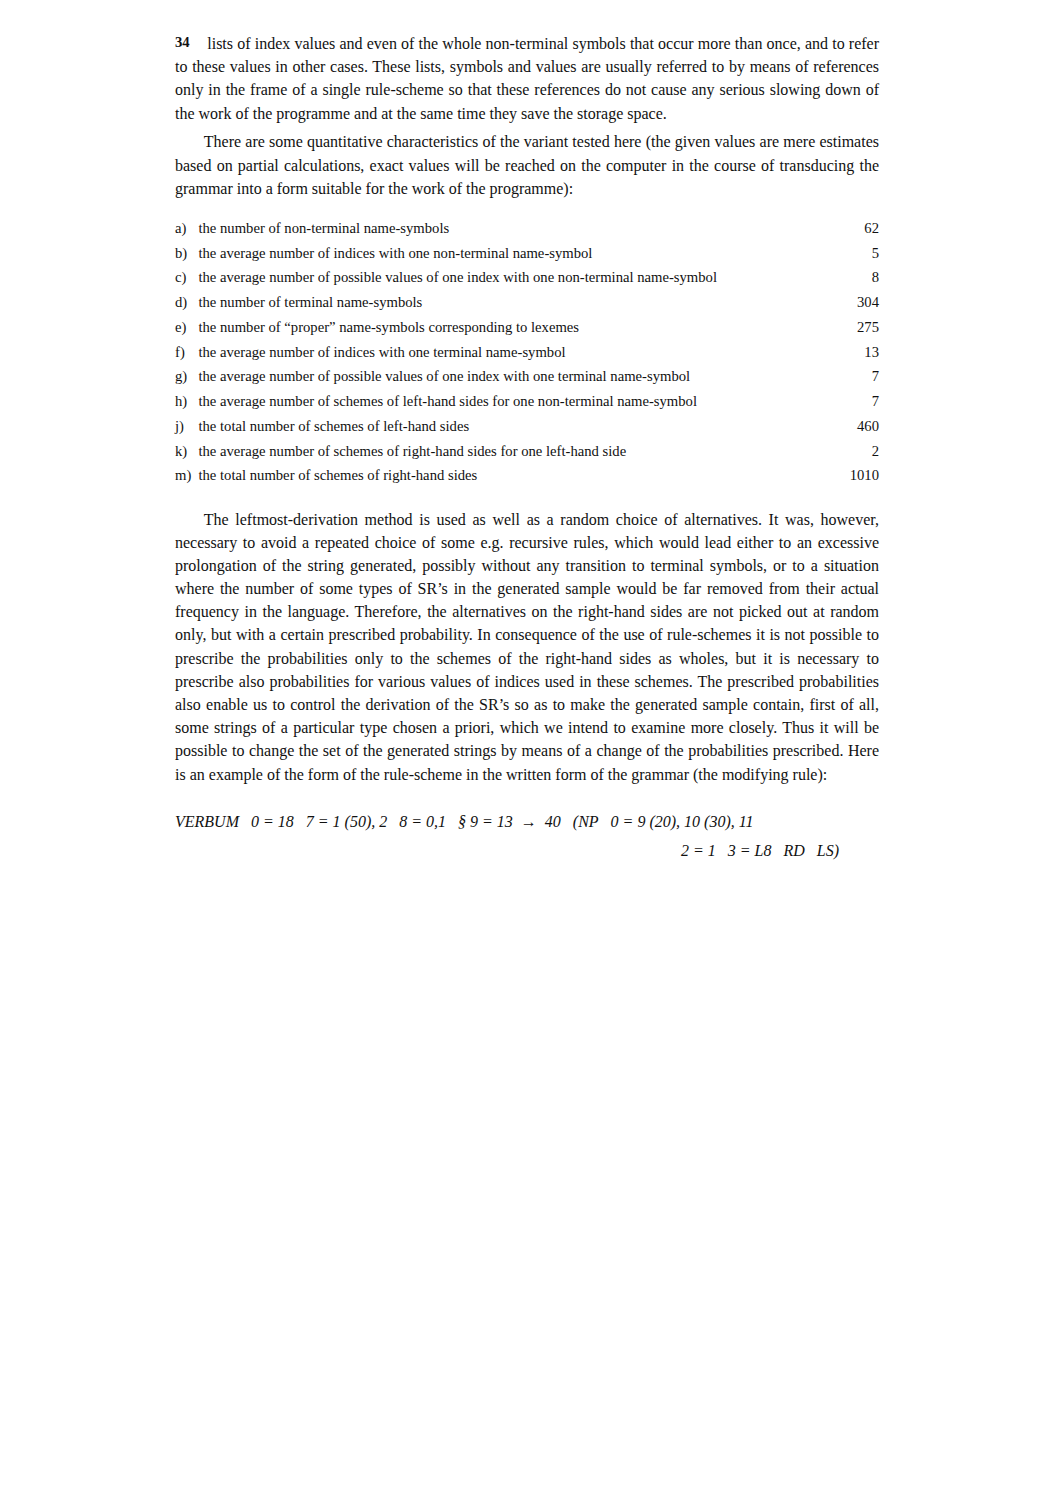34
lists of index values and even of the whole non-terminal symbols that occur more than once, and to refer to these values in other cases. These lists, symbols and values are usually referred to by means of references only in the frame of a single rule-scheme so that these references do not cause any serious slowing down of the work of the programme and at the same time they save the storage space.
There are some quantitative characteristics of the variant tested here (the given values are mere estimates based on partial calculations, exact values will be reached on the computer in the course of transducing the grammar into a form suitable for the work of the programme):
| a) | the number of non-terminal name-symbols | 62 |
| b) | the average number of indices with one non-terminal name-symbol | 5 |
| c) | the average number of possible values of one index with one non-terminal name-symbol | 8 |
| d) | the number of terminal name-symbols | 304 |
| e) | the number of “proper” name-symbols corresponding to lexemes | 275 |
| f) | the average number of indices with one terminal name-symbol | 13 |
| g) | the average number of possible values of one index with one terminal name-symbol | 7 |
| h) | the average number of schemes of left-hand sides for one non-terminal name-symbol | 7 |
| j) | the total number of schemes of left-hand sides | 460 |
| k) | the average number of schemes of right-hand sides for one left-hand side | 2 |
| m) | the total number of schemes of right-hand sides | 1010 |
The leftmost-derivation method is used as well as a random choice of alternatives. It was, however, necessary to avoid a repeated choice of some e.g. recursive rules, which would lead either to an excessive prolongation of the string generated, possibly without any transition to terminal symbols, or to a situation where the number of some types of SR’s in the generated sample would be far removed from their actual frequency in the language. Therefore, the alternatives on the right-hand sides are not picked out at random only, but with a certain prescribed probability. In consequence of the use of rule-schemes it is not possible to prescribe the probabilities only to the schemes of the right-hand sides as wholes, but it is necessary to prescribe also probabilities for various values of indices used in these schemes. The prescribed probabilities also enable us to control the derivation of the SR’s so as to make the generated sample contain, first of all, some strings of a particular type chosen a priori, which we intend to examine more closely. Thus it will be possible to change the set of the generated strings by means of a change of the probabilities prescribed. Here is an example of the form of the rule-scheme in the written form of the grammar (the modifying rule):
VERBUM 0 = 18 7 = 1 (50), 2 8 = 0,1 § 9 = 13 → 40 (NP 0 = 9 (20), 10 (30), 11 2 = 1 3 = L8 RD LS)